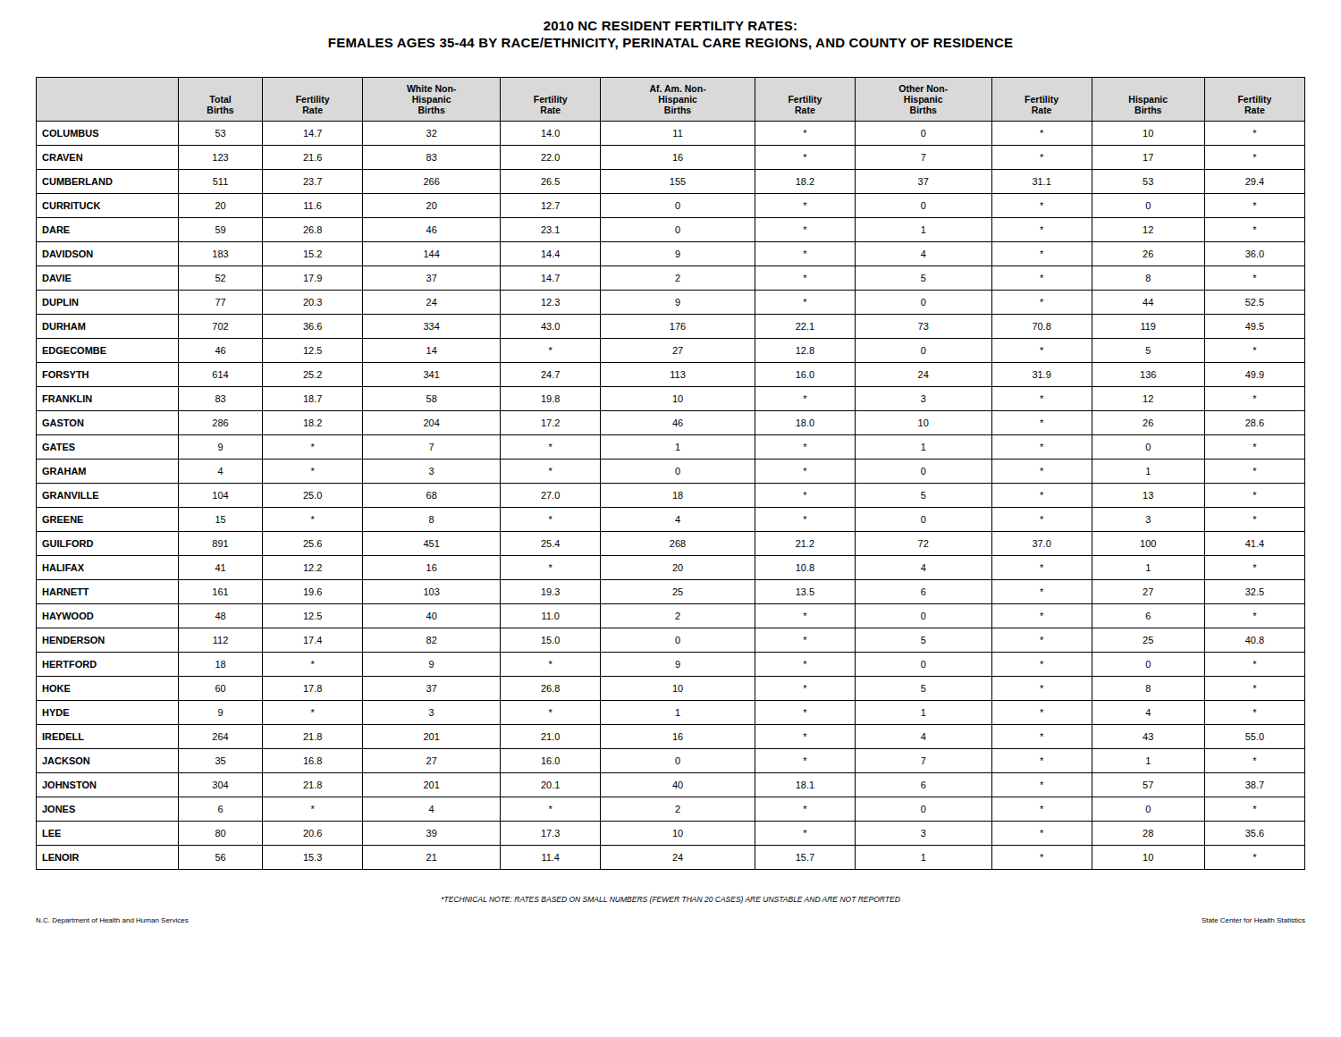2010 NC RESIDENT FERTILITY RATES:
FEMALES AGES 35-44 BY RACE/ETHNICITY, PERINATAL CARE REGIONS, AND COUNTY OF RESIDENCE
| | Total Births | Fertility Rate | White Non- Hispanic Births | Fertility Rate | Af. Am. Non- Hispanic Births | Fertility Rate | Other Non- Hispanic Births | Fertility Rate | Hispanic Births | Fertility Rate |
| --- | --- | --- | --- | --- | --- | --- | --- | --- | --- | --- |
| COLUMBUS | 53 | 14.7 | 32 | 14.0 | 11 | * | 0 | * | 10 | * |
| CRAVEN | 123 | 21.6 | 83 | 22.0 | 16 | * | 7 | * | 17 | * |
| CUMBERLAND | 511 | 23.7 | 266 | 26.5 | 155 | 18.2 | 37 | 31.1 | 53 | 29.4 |
| CURRITUCK | 20 | 11.6 | 20 | 12.7 | 0 | * | 0 | * | 0 | * |
| DARE | 59 | 26.8 | 46 | 23.1 | 0 | * | 1 | * | 12 | * |
| DAVIDSON | 183 | 15.2 | 144 | 14.4 | 9 | * | 4 | * | 26 | 36.0 |
| DAVIE | 52 | 17.9 | 37 | 14.7 | 2 | * | 5 | * | 8 | * |
| DUPLIN | 77 | 20.3 | 24 | 12.3 | 9 | * | 0 | * | 44 | 52.5 |
| DURHAM | 702 | 36.6 | 334 | 43.0 | 176 | 22.1 | 73 | 70.8 | 119 | 49.5 |
| EDGECOMBE | 46 | 12.5 | 14 | * | 27 | 12.8 | 0 | * | 5 | * |
| FORSYTH | 614 | 25.2 | 341 | 24.7 | 113 | 16.0 | 24 | 31.9 | 136 | 49.9 |
| FRANKLIN | 83 | 18.7 | 58 | 19.8 | 10 | * | 3 | * | 12 | * |
| GASTON | 286 | 18.2 | 204 | 17.2 | 46 | 18.0 | 10 | * | 26 | 28.6 |
| GATES | 9 | * | 7 | * | 1 | * | 1 | * | 0 | * |
| GRAHAM | 4 | * | 3 | * | 0 | * | 0 | * | 1 | * |
| GRANVILLE | 104 | 25.0 | 68 | 27.0 | 18 | * | 5 | * | 13 | * |
| GREENE | 15 | * | 8 | * | 4 | * | 0 | * | 3 | * |
| GUILFORD | 891 | 25.6 | 451 | 25.4 | 268 | 21.2 | 72 | 37.0 | 100 | 41.4 |
| HALIFAX | 41 | 12.2 | 16 | * | 20 | 10.8 | 4 | * | 1 | * |
| HARNETT | 161 | 19.6 | 103 | 19.3 | 25 | 13.5 | 6 | * | 27 | 32.5 |
| HAYWOOD | 48 | 12.5 | 40 | 11.0 | 2 | * | 0 | * | 6 | * |
| HENDERSON | 112 | 17.4 | 82 | 15.0 | 0 | * | 5 | * | 25 | 40.8 |
| HERTFORD | 18 | * | 9 | * | 9 | * | 0 | * | 0 | * |
| HOKE | 60 | 17.8 | 37 | 26.8 | 10 | * | 5 | * | 8 | * |
| HYDE | 9 | * | 3 | * | 1 | * | 1 | * | 4 | * |
| IREDELL | 264 | 21.8 | 201 | 21.0 | 16 | * | 4 | * | 43 | 55.0 |
| JACKSON | 35 | 16.8 | 27 | 16.0 | 0 | * | 7 | * | 1 | * |
| JOHNSTON | 304 | 21.8 | 201 | 20.1 | 40 | 18.1 | 6 | * | 57 | 38.7 |
| JONES | 6 | * | 4 | * | 2 | * | 0 | * | 0 | * |
| LEE | 80 | 20.6 | 39 | 17.3 | 10 | * | 3 | * | 28 | 35.6 |
| LENOIR | 56 | 15.3 | 21 | 11.4 | 24 | 15.7 | 1 | * | 10 | * |
*TECHNICAL NOTE: RATES BASED ON SMALL NUMBERS (FEWER THAN 20 CASES) ARE UNSTABLE AND ARE NOT REPORTED
N.C. Department of Health and Human Services State Center for Health Statistics